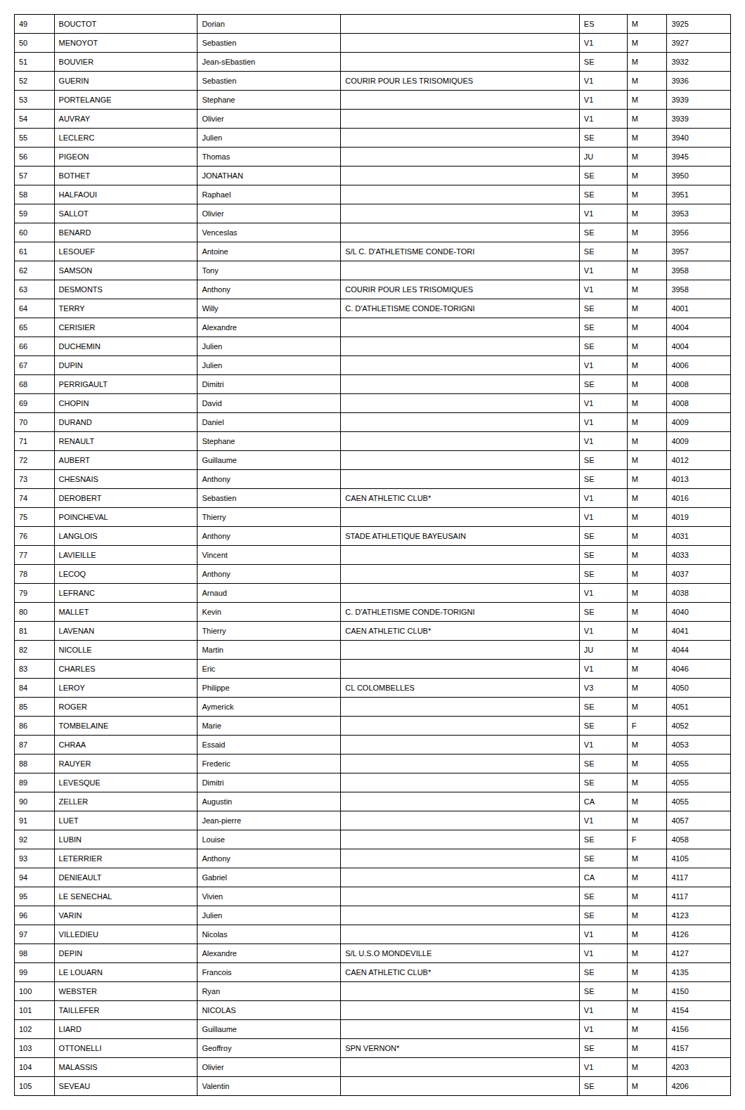| 49 | BOUCTOT | Dorian | | ES | M | 3925 |
| 50 | MENOYOT | Sebastien | | V1 | M | 3927 |
| 51 | BOUVIER | Jean-sEbastien | | SE | M | 3932 |
| 52 | GUERIN | Sebastien | COURIR POUR LES TRISOMIQUES | V1 | M | 3936 |
| 53 | PORTELANGE | Stephane | | V1 | M | 3939 |
| 54 | AUVRAY | Olivier | | V1 | M | 3939 |
| 55 | LECLERC | Julien | | SE | M | 3940 |
| 56 | PIGEON | Thomas | | JU | M | 3945 |
| 57 | BOTHET | JONATHAN | | SE | M | 3950 |
| 58 | HALFAOUI | Raphael | | SE | M | 3951 |
| 59 | SALLOT | Olivier | | V1 | M | 3953 |
| 60 | BENARD | Venceslas | | SE | M | 3956 |
| 61 | LESOUEF | Antoine | S/L C. D'ATHLETISME CONDE-TORI | SE | M | 3957 |
| 62 | SAMSON | Tony | | V1 | M | 3958 |
| 63 | DESMONTS | Anthony | COURIR POUR LES TRISOMIQUES | V1 | M | 3958 |
| 64 | TERRY | Willy | C. D'ATHLETISME CONDE-TORIGNI | SE | M | 4001 |
| 65 | CERISIER | Alexandre | | SE | M | 4004 |
| 66 | DUCHEMIN | Julien | | SE | M | 4004 |
| 67 | DUPIN | Julien | | V1 | M | 4006 |
| 68 | PERRIGAULT | Dimitri | | SE | M | 4008 |
| 69 | CHOPIN | David | | V1 | M | 4008 |
| 70 | DURAND | Daniel | | V1 | M | 4009 |
| 71 | RENAULT | Stephane | | V1 | M | 4009 |
| 72 | AUBERT | Guillaume | | SE | M | 4012 |
| 73 | CHESNAIS | Anthony | | SE | M | 4013 |
| 74 | DEROBERT | Sebastien | CAEN ATHLETIC CLUB* | V1 | M | 4016 |
| 75 | POINCHEVAL | Thierry | | V1 | M | 4019 |
| 76 | LANGLOIS | Anthony | STADE ATHLETIQUE BAYEUSAIN | SE | M | 4031 |
| 77 | LAVIEILLE | Vincent | | SE | M | 4033 |
| 78 | LECOQ | Anthony | | SE | M | 4037 |
| 79 | LEFRANC | Arnaud | | V1 | M | 4038 |
| 80 | MALLET | Kevin | C. D'ATHLETISME CONDE-TORIGNI | SE | M | 4040 |
| 81 | LAVENAN | Thierry | CAEN ATHLETIC CLUB* | V1 | M | 4041 |
| 82 | NICOLLE | Martin | | JU | M | 4044 |
| 83 | CHARLES | Eric | | V1 | M | 4046 |
| 84 | LEROY | Philippe | CL COLOMBELLES | V3 | M | 4050 |
| 85 | ROGER | Aymerick | | SE | M | 4051 |
| 86 | TOMBELAINE | Marie | | SE | F | 4052 |
| 87 | CHRAA | Essaid | | V1 | M | 4053 |
| 88 | RAUYER | Frederic | | SE | M | 4055 |
| 89 | LEVESQUE | Dimitri | | SE | M | 4055 |
| 90 | ZELLER | Augustin | | CA | M | 4055 |
| 91 | LUET | Jean-pierre | | V1 | M | 4057 |
| 92 | LUBIN | Louise | | SE | F | 4058 |
| 93 | LETERRIER | Anthony | | SE | M | 4105 |
| 94 | DENIEAULT | Gabriel | | CA | M | 4117 |
| 95 | LE SENECHAL | Vivien | | SE | M | 4117 |
| 96 | VARIN | Julien | | SE | M | 4123 |
| 97 | VILLEDIEU | Nicolas | | V1 | M | 4126 |
| 98 | DEPIN | Alexandre | S/L U.S.O MONDEVILLE | V1 | M | 4127 |
| 99 | LE LOUARN | Francois | CAEN ATHLETIC CLUB* | SE | M | 4135 |
| 100 | WEBSTER | Ryan | | SE | M | 4150 |
| 101 | TAILLEFER | NICOLAS | | V1 | M | 4154 |
| 102 | LIARD | Guillaume | | V1 | M | 4156 |
| 103 | OTTONELLI | Geoffroy | SPN VERNON* | SE | M | 4157 |
| 104 | MALASSIS | Olivier | | V1 | M | 4203 |
| 105 | SEVEAU | Valentin | | SE | M | 4206 |